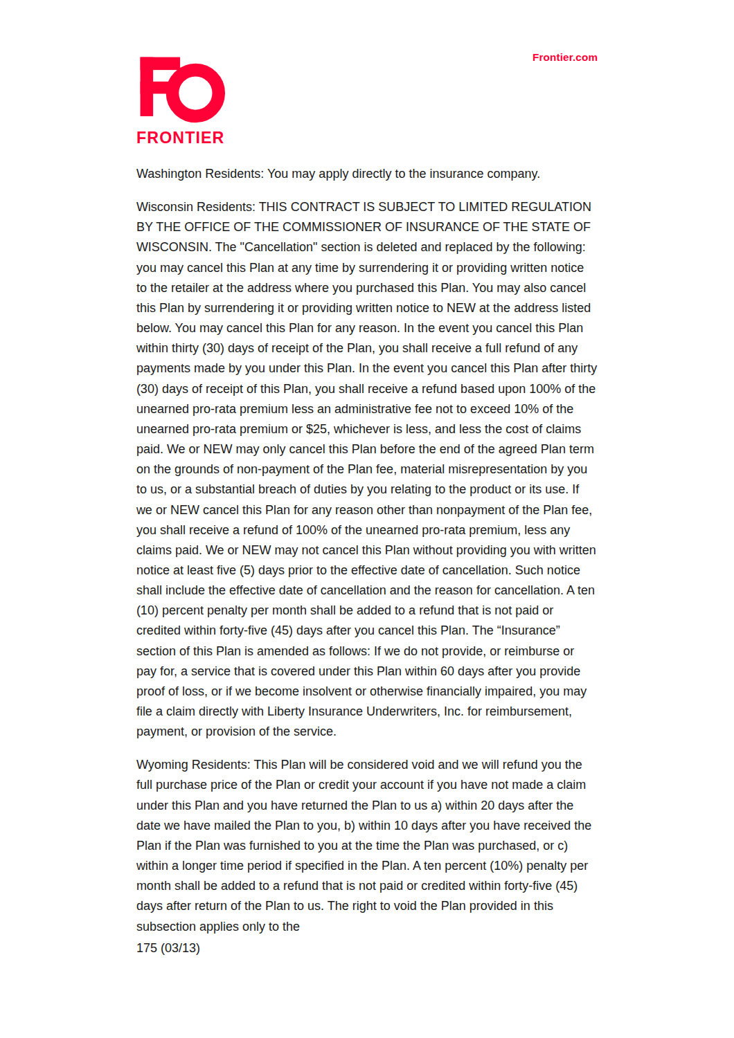Frontier.com
Frontier FRONTIER
Washington Residents: You may apply directly to the insurance company.
Wisconsin Residents: THIS CONTRACT IS SUBJECT TO LIMITED REGULATION BY THE OFFICE OF THE COMMISSIONER OF INSURANCE OF THE STATE OF WISCONSIN. The "Cancellation" section is deleted and replaced by the following: you may cancel this Plan at any time by surrendering it or providing written notice to the retailer at the address where you purchased this Plan. You may also cancel this Plan by surrendering it or providing written notice to NEW at the address listed below. You may cancel this Plan for any reason. In the event you cancel this Plan within thirty (30) days of receipt of the Plan, you shall receive a full refund of any payments made by you under this Plan. In the event you cancel this Plan after thirty (30) days of receipt of this Plan, you shall receive a refund based upon 100% of the unearned pro-rata premium less an administrative fee not to exceed 10% of the unearned pro-rata premium or $25, whichever is less, and less the cost of claims paid. We or NEW may only cancel this Plan before the end of the agreed Plan term on the grounds of non-payment of the Plan fee, material misrepresentation by you to us, or a substantial breach of duties by you relating to the product or its use. If we or NEW cancel this Plan for any reason other than nonpayment of the Plan fee, you shall receive a refund of 100% of the unearned pro-rata premium, less any claims paid. We or NEW may not cancel this Plan without providing you with written notice at least five (5) days prior to the effective date of cancellation. Such notice shall include the effective date of cancellation and the reason for cancellation. A ten (10) percent penalty per month shall be added to a refund that is not paid or credited within forty-five (45) days after you cancel this Plan. The “Insurance” section of this Plan is amended as follows: If we do not provide, or reimburse or pay for, a service that is covered under this Plan within 60 days after you provide proof of loss, or if we become insolvent or otherwise financially impaired, you may file a claim directly with Liberty Insurance Underwriters, Inc. for reimbursement, payment, or provision of the service.
Wyoming Residents: This Plan will be considered void and we will refund you the full purchase price of the Plan or credit your account if you have not made a claim under this Plan and you have returned the Plan to us a) within 20 days after the date we have mailed the Plan to you, b) within 10 days after you have received the Plan if the Plan was furnished to you at the time the Plan was purchased, or c) within a longer time period if specified in the Plan. A ten percent (10%) penalty per month shall be added to a refund that is not paid or credited within forty-five (45) days after return of the Plan to us. The right to void the Plan provided in this subsection applies only to the
175 (03/13)